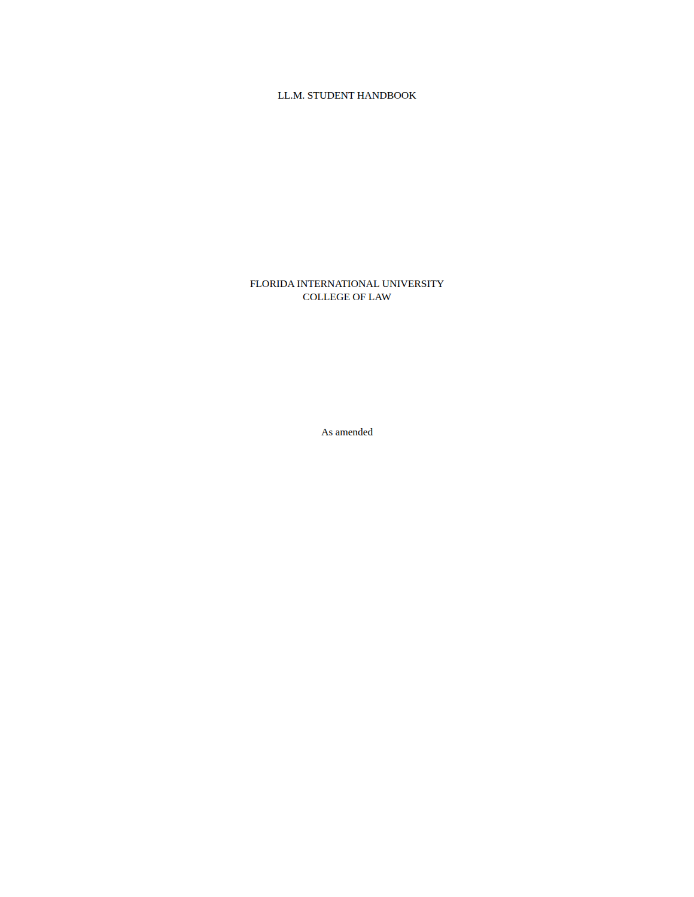LL.M. STUDENT HANDBOOK
FLORIDA INTERNATIONAL UNIVERSITY
COLLEGE OF LAW
As amended